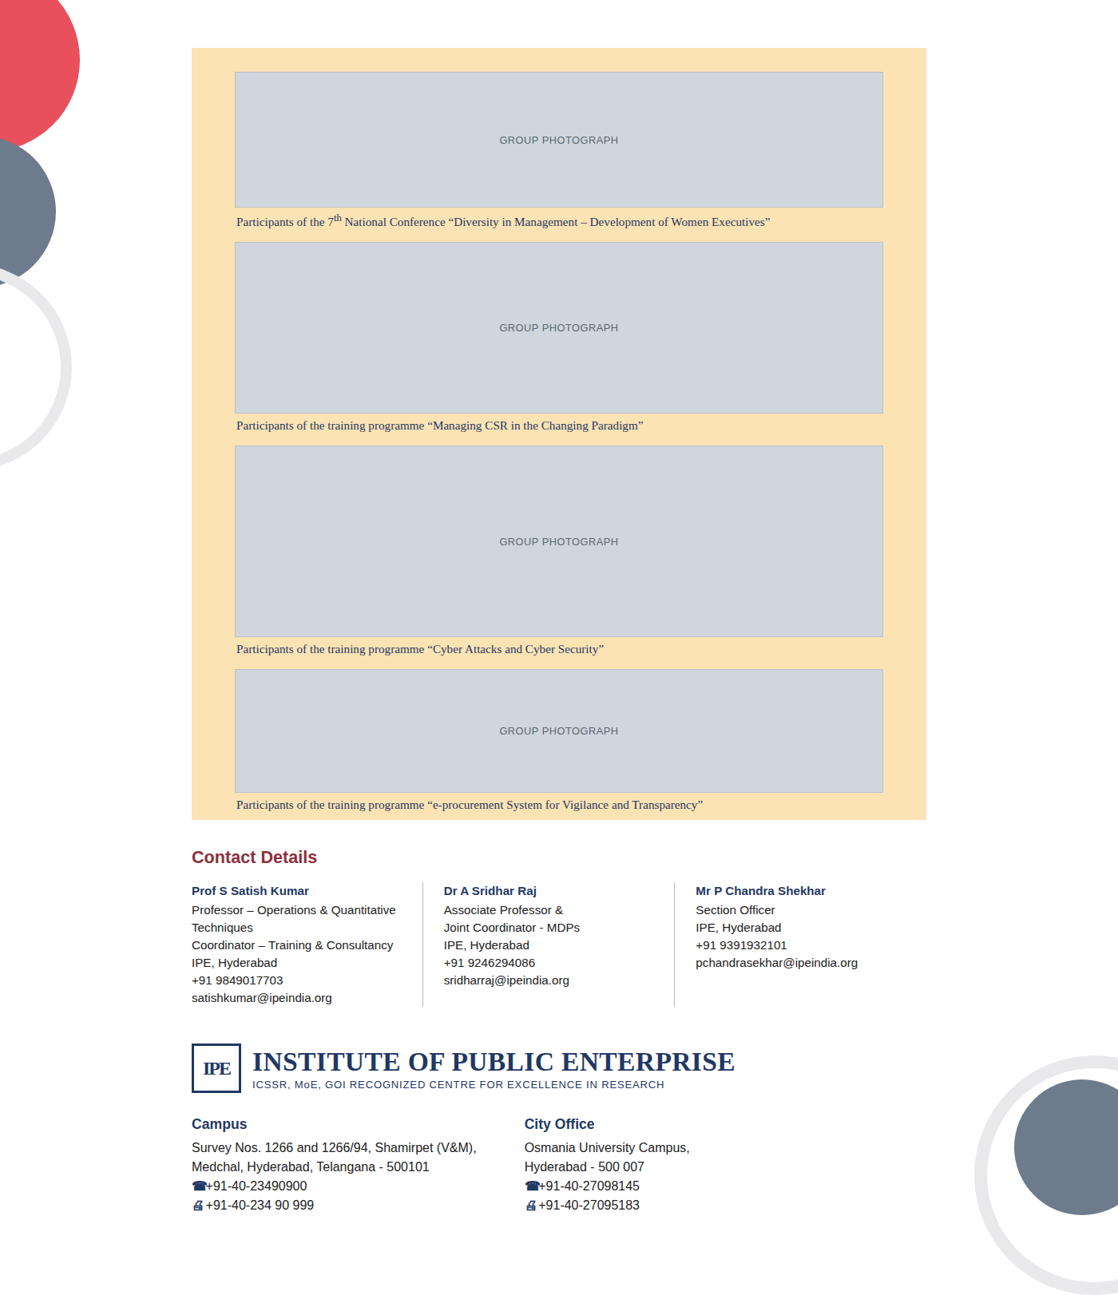Group photograph
Participants of the 7th National Conference “Diversity in Management – Development of Women Executives”
Group photograph
Participants of the training programme “Managing CSR in the Changing Paradigm”
Group photograph
Participants of the training programme “Cyber Attacks and Cyber Security”
Group photograph
Participants of the training programme “e-procurement System for Vigilance and Transparency”
Contact Details
Prof S Satish Kumar
Professor – Operations & Quantitative Techniques
Coordinator – Training & Consultancy
IPE, Hyderabad
+91 9849017703
satishkumar@ipeindia.org
Dr A Sridhar Raj
Associate Professor &
Joint Coordinator - MDPs
IPE, Hyderabad
+91 9246294086
sridharraj@ipeindia.org
Mr P Chandra Shekhar
Section Officer
IPE, Hyderabad
+91 9391932101
pchandrasekhar@ipeindia.org
IPE
INSTITUTE OF PUBLIC ENTERPRISE
ICSSR, MoE, GOI RECOGNIZED CENTRE FOR EXCELLENCE IN RESEARCH
Campus
Survey Nos. 1266 and 1266/94, Shamirpet (V&M), Medchal, Hyderabad, Telangana - 500101 ☎+91-40-23490900 🖨+91-40-234 90 999
City Office
Osmania University Campus, Hyderabad - 500 007 ☎+91-40-27098145 🖨+91-40-27095183